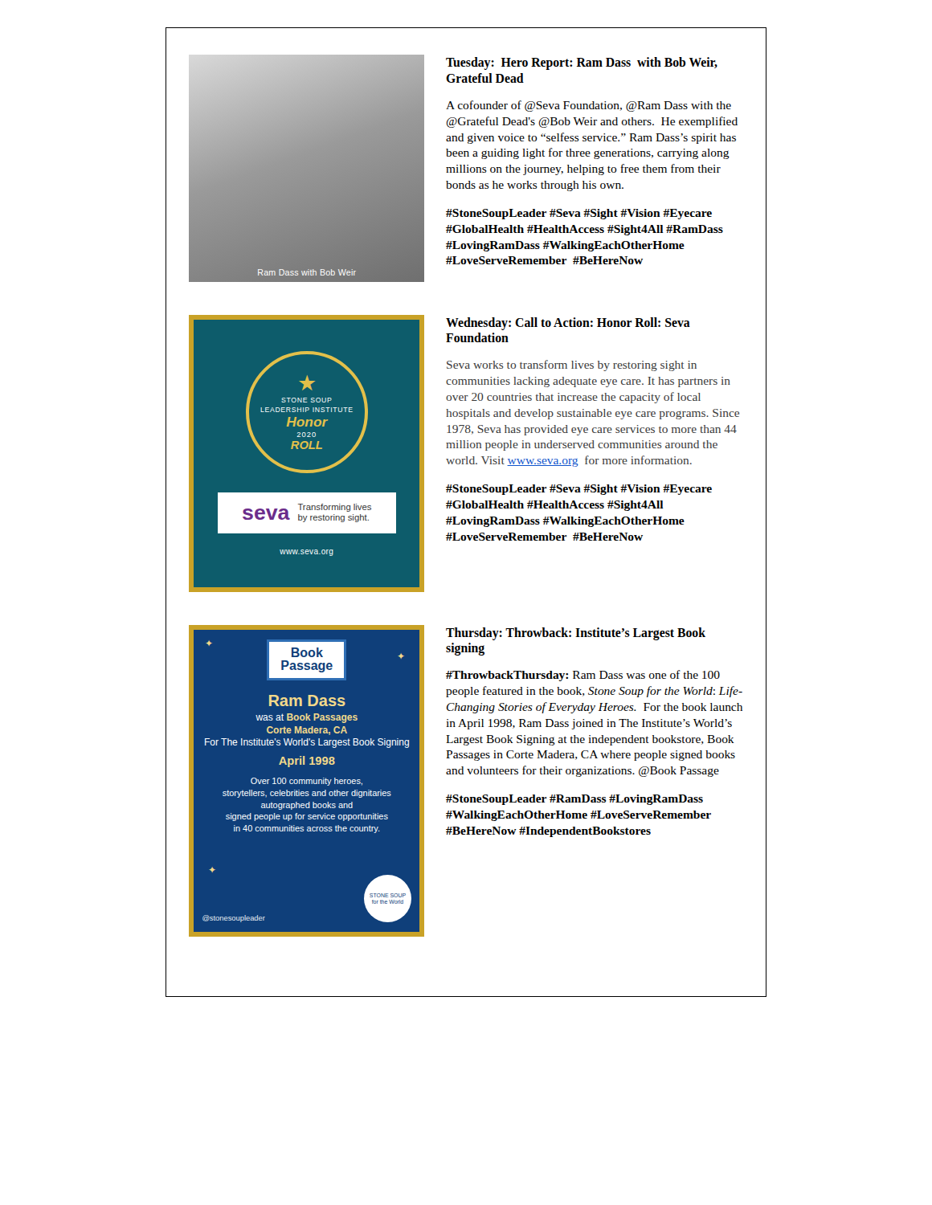Tuesday: Hero Report: Ram Dass with Bob Weir, Grateful Dead
A cofounder of @Seva Foundation, @Ram Dass with the @Grateful Dead's @Bob Weir and others. He exemplified and given voice to “selfess service.” Ram Dass’s spirit has been a guiding light for three generations, carrying along millions on the journey, helping to free them from their bonds as he works through his own.
#StoneSoupLeader #Seva #Sight #Vision #Eyecare #GlobalHealth #HealthAccess #Sight4All #RamDass #LovingRamDass #WalkingEachOtherHome #LoveServeRemember #BeHereNow
★
STONE SOUP
LEADERSHIP INSTITUTE
Honor
2020
ROLL
seva
Transforming lives
by restoring sight.
www.seva.org
Wednesday: Call to Action: Honor Roll: Seva Foundation
Seva works to transform lives by restoring sight in communities lacking adequate eye care. It has partners in over 20 countries that increase the capacity of local hospitals and develop sustainable eye care programs. Since 1978, Seva has provided eye care services to more than 44 million people in underserved communities around the world. Visit www.seva.org for more information.
#StoneSoupLeader #Seva #Sight #Vision #Eyecare #GlobalHealth #HealthAccess #Sight4All #LovingRamDass #WalkingEachOtherHome #LoveServeRemember #BeHereNow
✦ ✦ ✦
Book
Passage
Ram Dass
was at Book Passages
Corte Madera, CA
For The Institute's World's Largest Book Signing
April 1998
Over 100 community heroes,
storytellers, celebrities and other dignitaries
autographed books and
signed people up for service opportunities
in 40 communities across the country.
@stonesoupleader STONE SOUP
for the World
Thursday: Throwback: Institute’s Largest Book signing
#ThrowbackThursday: Ram Dass was one of the 100 people featured in the book, Stone Soup for the World: Life-Changing Stories of Everyday Heroes. For the book launch in April 1998, Ram Dass joined in The Institute’s World’s Largest Book Signing at the independent bookstore, Book Passages in Corte Madera, CA where people signed books and volunteers for their organizations. @Book Passage
#StoneSoupLeader #RamDass #LovingRamDass #WalkingEachOtherHome #LoveServeRemember #BeHereNow #IndependentBookstores